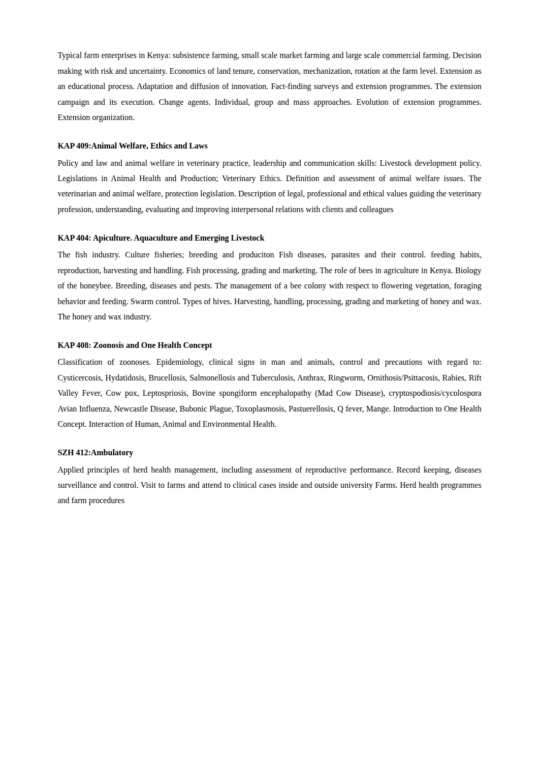Typical farm enterprises in Kenya: subsistence farming, small scale market farming and large scale commercial farming. Decision making with risk and uncertainty. Economics of land tenure, conservation, mechanization, rotation at the farm level. Extension as an educational process. Adaptation and diffusion of innovation. Fact-finding surveys and extension programmes. The extension campaign and its execution. Change agents. Individual, group and mass approaches. Evolution of extension programmes. Extension organization.
KAP 409:Animal Welfare, Ethics and Laws
Policy and law and animal welfare in veterinary practice, leadership and communication skills: Livestock development policy. Legislations in Animal Health and Production; Veterinary Ethics. Definition and assessment of animal welfare issues. The veterinarian and animal welfare, protection legislation. Description of legal, professional and ethical values guiding the veterinary profession, understanding, evaluating and improving interpersonal relations with clients and colleagues
KAP 404: Apiculture. Aquaculture and Emerging Livestock
The fish industry. Culture fisheries; breeding and produciton Fish diseases, parasites and their control. feeding habits, reproduction, harvesting and handling. Fish processing, grading and marketing. The role of bees in agriculture in Kenya. Biology of the honeybee. Breeding, diseases and pests. The management of a bee colony with respect to flowering vegetation, foraging behavior and feeding. Swarm control. Types of hives. Harvesting, handling, processing, grading and marketing of honey and wax. The honey and wax industry.
KAP 408: Zoonosis and One Health Concept
Classification of zoonoses. Epidemiology, clinical signs in man and animals, control and precautions with regard to: Cysticercosis, Hydatidosis, Brucellosis, Salmonellosis and Tuberculosis, Anthrax, Ringworm, Ornithosis/Psittacosis, Rabies, Rift Valley Fever, Cow pox, Leptospriosis, Bovine spongiform encephalopathy (Mad Cow Disease), cryptospodiosis/cycolospora Avian Influenza, Newcastle Disease, Bubonic Plague, Toxoplasmosis, Pastuerellosis, Q fever, Mange. Introduction to One Health Concept. Interaction of Human, Animal and Environmental Health.
SZH 412:Ambulatory
Applied principles of herd health management, including assessment of reproductive performance. Record keeping, diseases surveillance and control. Visit to farms and attend to clinical cases inside and outside university Farms. Herd health programmes and farm procedures